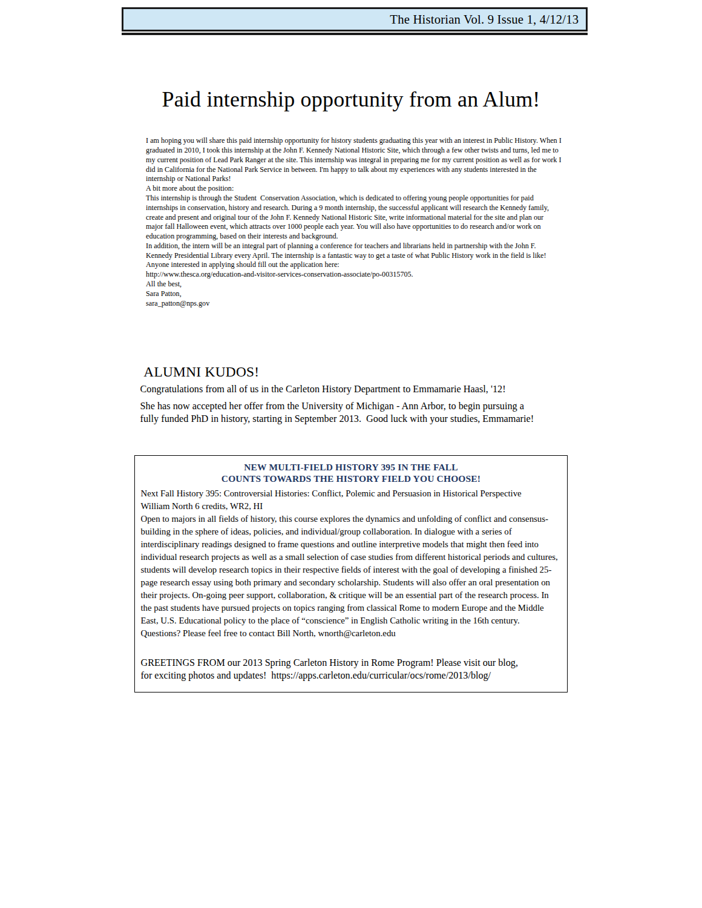The Historian Vol. 9 Issue 1, 4/12/13
Paid internship opportunity from an Alum!
I am hoping you will share this paid internship opportunity for history students graduating this year with an interest in Public History. When I graduated in 2010, I took this internship at the John F. Kennedy National Historic Site, which through a few other twists and turns, led me to my current position of Lead Park Ranger at the site. This internship was integral in preparing me for my current position as well as for work I did in California for the National Park Service in between. I'm happy to talk about my experiences with any students interested in the internship or National Parks!
A bit more about the position:
This internship is through the Student Conservation Association, which is dedicated to offering young people opportunities for paid internships in conservation, history and research. During a 9 month internship, the successful applicant will research the Kennedy family, create and present and original tour of the John F. Kennedy National Historic Site, write informational material for the site and plan our major fall Halloween event, which attracts over 1000 people each year. You will also have opportunities to do research and/or work on education programming, based on their interests and background.
In addition, the intern will be an integral part of planning a conference for teachers and librarians held in partnership with the John F. Kennedy Presidential Library every April. The internship is a fantastic way to get a taste of what Public History work in the field is like! Anyone interested in applying should fill out the application here:
http://www.thesca.org/education-and-visitor-services-conservation-associate/po-00315705.
All the best,
Sara Patton,
sara_patton@nps.gov
ALUMNI KUDOS!
Congratulations from all of us in the Carleton History Department to Emmamarie Haasl, '12!
She has now accepted her offer from the University of Michigan - Ann Arbor, to begin pursuing a
fully funded PhD in history, starting in September 2013. Good luck with your studies, Emmamarie!
NEW MULTI-FIELD HISTORY 395 IN THE FALL
COUNTS TOWARDS THE HISTORY FIELD YOU CHOOSE!
Next Fall History 395: Controversial Histories: Conflict, Polemic and Persuasion in Historical Perspective
William North 6 credits, WR2, HI
Open to majors in all fields of history, this course explores the dynamics and unfolding of conflict and consensus-building in the sphere of ideas, policies, and individual/group collaboration. In dialogue with a series of interdisciplinary readings designed to frame questions and outline interpretive models that might then feed into individual research projects as well as a small selection of case studies from different historical periods and cultures, students will develop research topics in their respective fields of interest with the goal of developing a finished 25-page research essay using both primary and secondary scholarship. Students will also offer an oral presentation on their projects. On-going peer support, collaboration, & critique will be an essential part of the research process. In the past students have pursued projects on topics ranging from classical Rome to modern Europe and the Middle East, U.S. Educational policy to the place of “conscience” in English Catholic writing in the 16th century.
Questions? Please feel free to contact Bill North, wnorth@carleton.edu
GREETINGS FROM our 2013 Spring Carleton History in Rome Program! Please visit our blog,
for exciting photos and updates! https://apps.carleton.edu/curricular/ocs/rome/2013/blog/